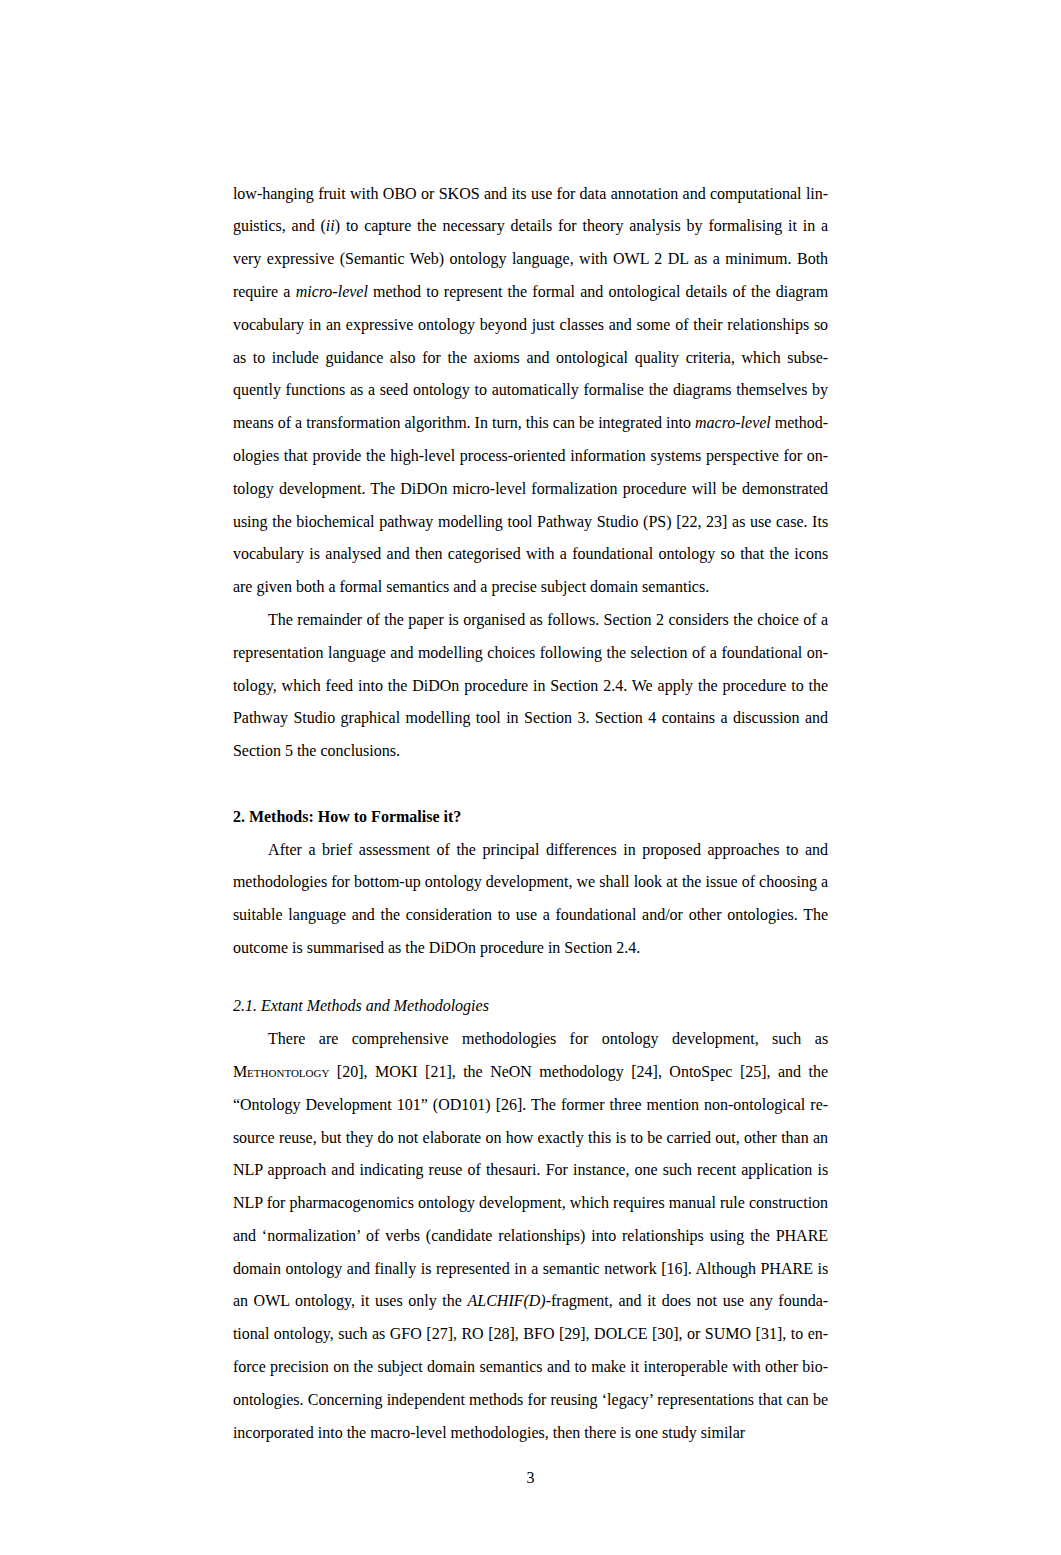low-hanging fruit with OBO or SKOS and its use for data annotation and computational linguistics, and (ii) to capture the necessary details for theory analysis by formalising it in a very expressive (Semantic Web) ontology language, with OWL 2 DL as a minimum. Both require a micro-level method to represent the formal and ontological details of the diagram vocabulary in an expressive ontology beyond just classes and some of their relationships so as to include guidance also for the axioms and ontological quality criteria, which subsequently functions as a seed ontology to automatically formalise the diagrams themselves by means of a transformation algorithm. In turn, this can be integrated into macro-level methodologies that provide the high-level process-oriented information systems perspective for ontology development. The DiDOn micro-level formalization procedure will be demonstrated using the biochemical pathway modelling tool Pathway Studio (PS) [22, 23] as use case. Its vocabulary is analysed and then categorised with a foundational ontology so that the icons are given both a formal semantics and a precise subject domain semantics.
The remainder of the paper is organised as follows. Section 2 considers the choice of a representation language and modelling choices following the selection of a foundational ontology, which feed into the DiDOn procedure in Section 2.4. We apply the procedure to the Pathway Studio graphical modelling tool in Section 3. Section 4 contains a discussion and Section 5 the conclusions.
2. Methods: How to Formalise it?
After a brief assessment of the principal differences in proposed approaches to and methodologies for bottom-up ontology development, we shall look at the issue of choosing a suitable language and the consideration to use a foundational and/or other ontologies. The outcome is summarised as the DiDOn procedure in Section 2.4.
2.1. Extant Methods and Methodologies
There are comprehensive methodologies for ontology development, such as Methontology [20], MOKI [21], the NeON methodology [24], OntoSpec [25], and the “Ontology Development 101” (OD101) [26]. The former three mention non-ontological resource reuse, but they do not elaborate on how exactly this is to be carried out, other than an NLP approach and indicating reuse of thesauri. For instance, one such recent application is NLP for pharmacogenomics ontology development, which requires manual rule construction and ‘normalization’ of verbs (candidate relationships) into relationships using the PHARE domain ontology and finally is represented in a semantic network [16]. Although PHARE is an OWL ontology, it uses only the ALCHIF(D)-fragment, and it does not use any foundational ontology, such as GFO [27], RO [28], BFO [29], DOLCE [30], or SUMO [31], to enforce precision on the subject domain semantics and to make it interoperable with other bio-ontologies. Concerning independent methods for reusing ‘legacy’ representations that can be incorporated into the macro-level methodologies, then there is one study similar
3